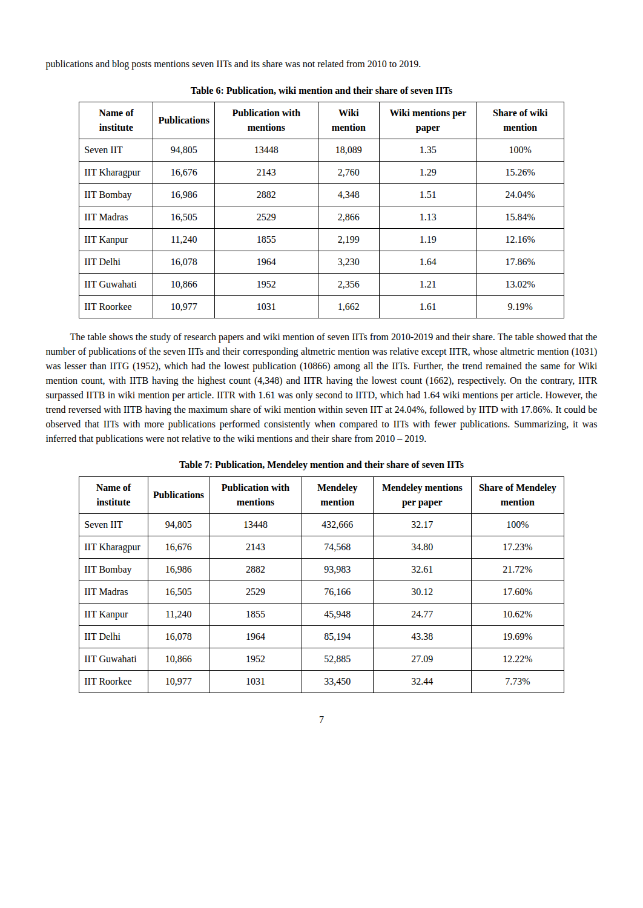publications and blog posts mentions seven IITs and its share was not related from 2010 to 2019.
Table 6: Publication, wiki mention and their share of seven IITs
| Name of institute | Publications | Publication with mentions | Wiki mention | Wiki mentions per paper | Share of wiki mention |
| --- | --- | --- | --- | --- | --- |
| Seven IIT | 94,805 | 13448 | 18,089 | 1.35 | 100% |
| IIT Kharagpur | 16,676 | 2143 | 2,760 | 1.29 | 15.26% |
| IIT Bombay | 16,986 | 2882 | 4,348 | 1.51 | 24.04% |
| IIT Madras | 16,505 | 2529 | 2,866 | 1.13 | 15.84% |
| IIT Kanpur | 11,240 | 1855 | 2,199 | 1.19 | 12.16% |
| IIT Delhi | 16,078 | 1964 | 3,230 | 1.64 | 17.86% |
| IIT Guwahati | 10,866 | 1952 | 2,356 | 1.21 | 13.02% |
| IIT Roorkee | 10,977 | 1031 | 1,662 | 1.61 | 9.19% |
The table shows the study of research papers and wiki mention of seven IITs from 2010-2019 and their share. The table showed that the number of publications of the seven IITs and their corresponding altmetric mention was relative except IITR, whose altmetric mention (1031) was lesser than IITG (1952), which had the lowest publication (10866) among all the IITs. Further, the trend remained the same for Wiki mention count, with IITB having the highest count (4,348) and IITR having the lowest count (1662), respectively. On the contrary, IITR surpassed IITB in wiki mention per article. IITR with 1.61 was only second to IITD, which had 1.64 wiki mentions per article. However, the trend reversed with IITB having the maximum share of wiki mention within seven IIT at 24.04%, followed by IITD with 17.86%. It could be observed that IITs with more publications performed consistently when compared to IITs with fewer publications. Summarizing, it was inferred that publications were not relative to the wiki mentions and their share from 2010 – 2019.
Table 7: Publication, Mendeley mention and their share of seven IITs
| Name of institute | Publications | Publication with mentions | Mendeley mention | Mendeley mentions per paper | Share of Mendeley mention |
| --- | --- | --- | --- | --- | --- |
| Seven IIT | 94,805 | 13448 | 432,666 | 32.17 | 100% |
| IIT Kharagpur | 16,676 | 2143 | 74,568 | 34.80 | 17.23% |
| IIT Bombay | 16,986 | 2882 | 93,983 | 32.61 | 21.72% |
| IIT Madras | 16,505 | 2529 | 76,166 | 30.12 | 17.60% |
| IIT Kanpur | 11,240 | 1855 | 45,948 | 24.77 | 10.62% |
| IIT Delhi | 16,078 | 1964 | 85,194 | 43.38 | 19.69% |
| IIT Guwahati | 10,866 | 1952 | 52,885 | 27.09 | 12.22% |
| IIT Roorkee | 10,977 | 1031 | 33,450 | 32.44 | 7.73% |
7